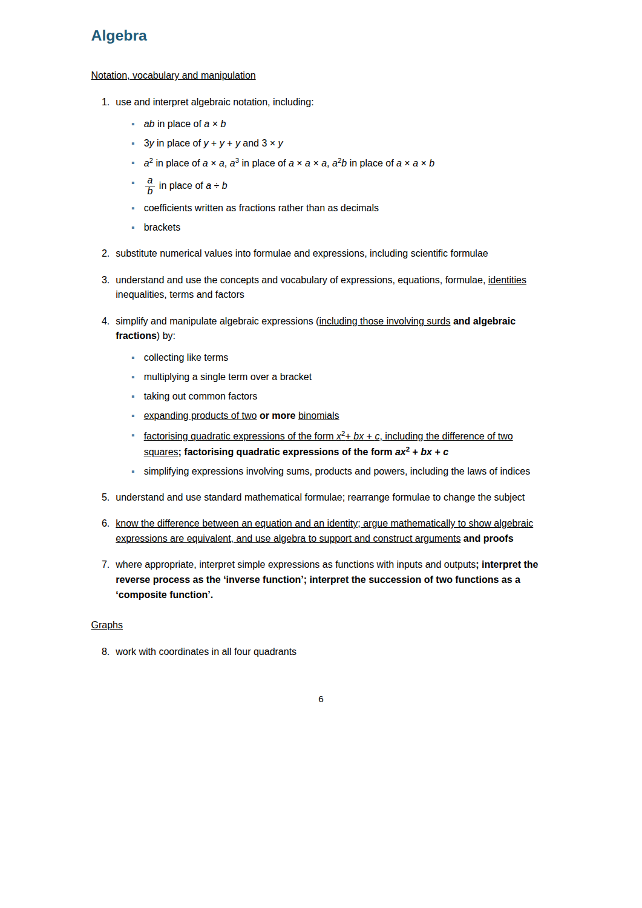Algebra
Notation, vocabulary and manipulation
use and interpret algebraic notation, including:
ab in place of a × b
3y in place of y + y + y and 3 × y
a2 in place of a × a, a3 in place of a × a × a, a2b in place of a × a × b
ab in place of a ÷ b
coefficients written as fractions rather than as decimals
brackets
substitute numerical values into formulae and expressions, including scientific formulae
understand and use the concepts and vocabulary of expressions, equations, formulae, identities inequalities, terms and factors
simplify and manipulate algebraic expressions (including those involving surds and algebraic fractions) by:
collecting like terms
multiplying a single term over a bracket
taking out common factors
expanding products of two or more binomials
factorising quadratic expressions of the form x2+ bx + c, including the difference of two squares; factorising quadratic expressions of the form ax2 + bx + c
simplifying expressions involving sums, products and powers, including the laws of indices
understand and use standard mathematical formulae; rearrange formulae to change the subject
know the difference between an equation and an identity; argue mathematically to show algebraic expressions are equivalent, and use algebra to support and construct arguments and proofs
where appropriate, interpret simple expressions as functions with inputs and outputs; interpret the reverse process as the ‘inverse function’; interpret the succession of two functions as a ‘composite function’.
Graphs
work with coordinates in all four quadrants
6